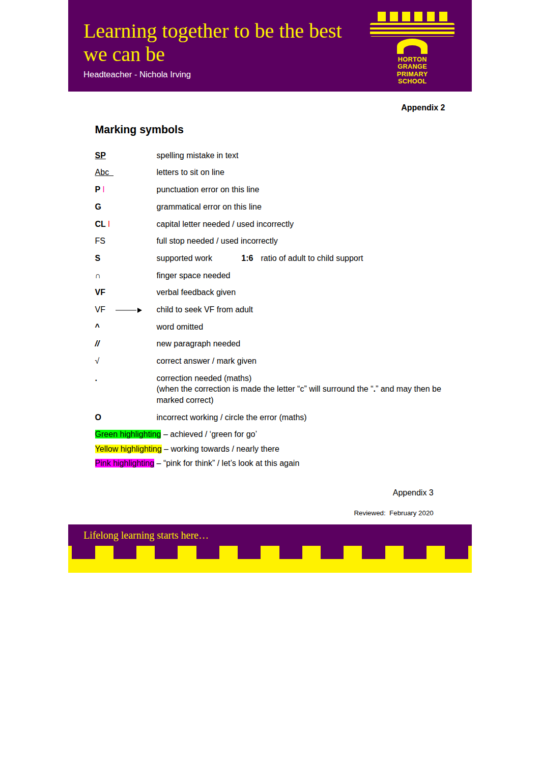Learning together to be the best we can be
Headteacher - Nichola Irving
HORTON
GRANGE
PRIMARY
SCHOOL
Appendix 2
Marking symbols
| SP | spelling mistake in text |
| Abc | letters to sit on line |
| P l | punctuation error on this line |
| G | grammatical error on this line |
| CL l | capital letter needed / used incorrectly |
| FS | full stop needed / used incorrectly |
| S | supported work 1:6 ratio of adult to child support |
| ∩ | finger space needed |
| VF | verbal feedback given |
| VF | child to seek VF from adult |
| ^ | word omitted |
| // | new paragraph needed |
| √ | correct answer / mark given |
| . | correction needed (maths) (when the correction is made the letter “c” will surround the “ . ” and may then be marked correct) |
| O | incorrect working / circle the error (maths) |
Green highlighting – achieved / ‘green for go’
Yellow highlighting – working towards / nearly there
Pink highlighting – “pink for think” / let’s look at this again
Appendix 3
Reviewed: February 2020
Lifelong learning starts here…